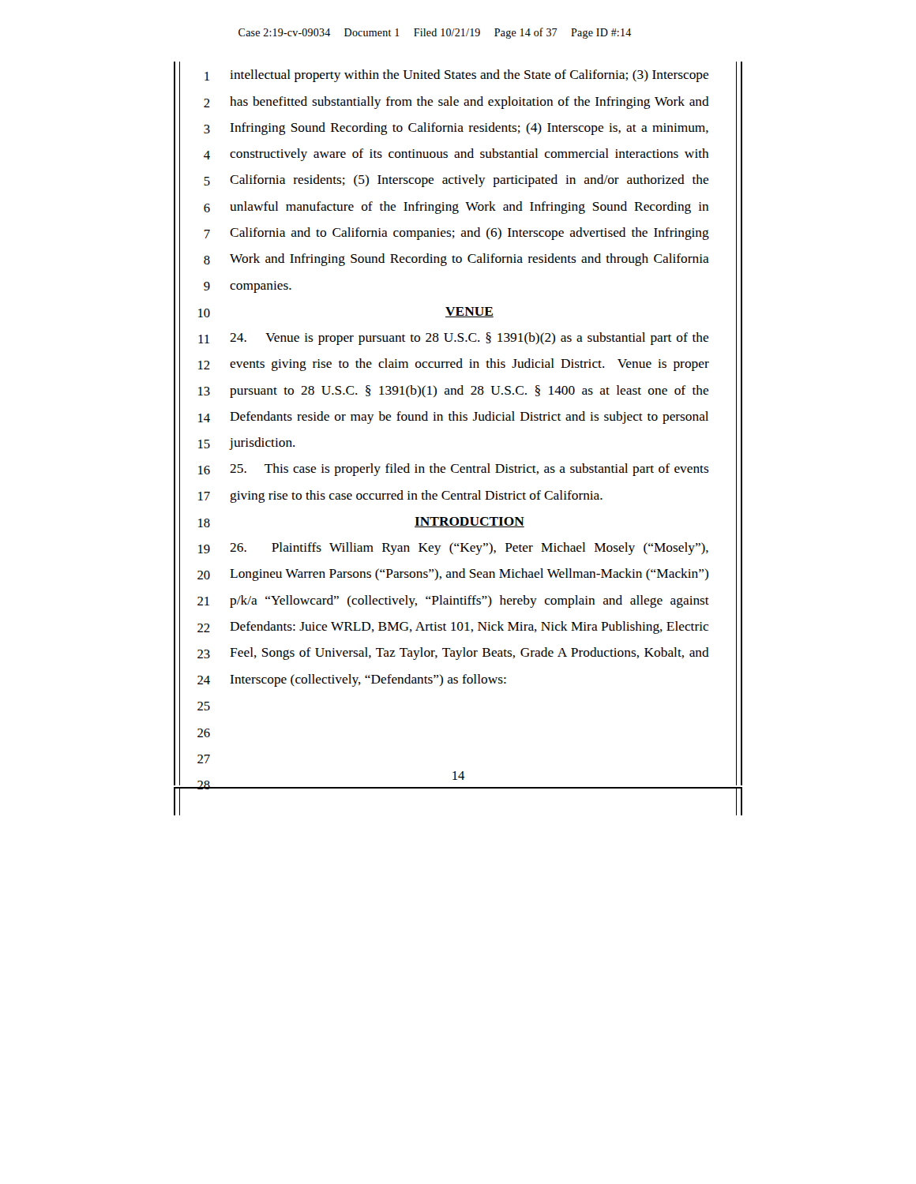Case 2:19-cv-09034 Document 1 Filed 10/21/19 Page 14 of 37 Page ID #:14
1
2
3
4
5
6
7
8
9
10
11
12
13
14
15
16
17
18
19
20
21
22
23
24
25
26
27
28
intellectual property within the United States and the State of California; (3) Interscope has benefitted substantially from the sale and exploitation of the Infringing Work and Infringing Sound Recording to California residents; (4) Interscope is, at a minimum, constructively aware of its continuous and substantial commercial interactions with California residents; (5) Interscope actively participated in and/or authorized the unlawful manufacture of the Infringing Work and Infringing Sound Recording in California and to California companies; and (6) Interscope advertised the Infringing Work and Infringing Sound Recording to California residents and through California companies.
VENUE
24. Venue is proper pursuant to 28 U.S.C. § 1391(b)(2) as a substantial part of the events giving rise to the claim occurred in this Judicial District. Venue is proper pursuant to 28 U.S.C. § 1391(b)(1) and 28 U.S.C. § 1400 as at least one of the Defendants reside or may be found in this Judicial District and is subject to personal jurisdiction.
25. This case is properly filed in the Central District, as a substantial part of events giving rise to this case occurred in the Central District of California.
INTRODUCTION
26. Plaintiffs William Ryan Key (“Key”), Peter Michael Mosely (“Mosely”), Longineu Warren Parsons (“Parsons”), and Sean Michael Wellman-Mackin (“Mackin”) p/k/a “Yellowcard” (collectively, “Plaintiffs”) hereby complain and allege against Defendants: Juice WRLD, BMG, Artist 101, Nick Mira, Nick Mira Publishing, Electric Feel, Songs of Universal, Taz Taylor, Taylor Beats, Grade A Productions, Kobalt, and Interscope (collectively, “Defendants”) as follows:
14